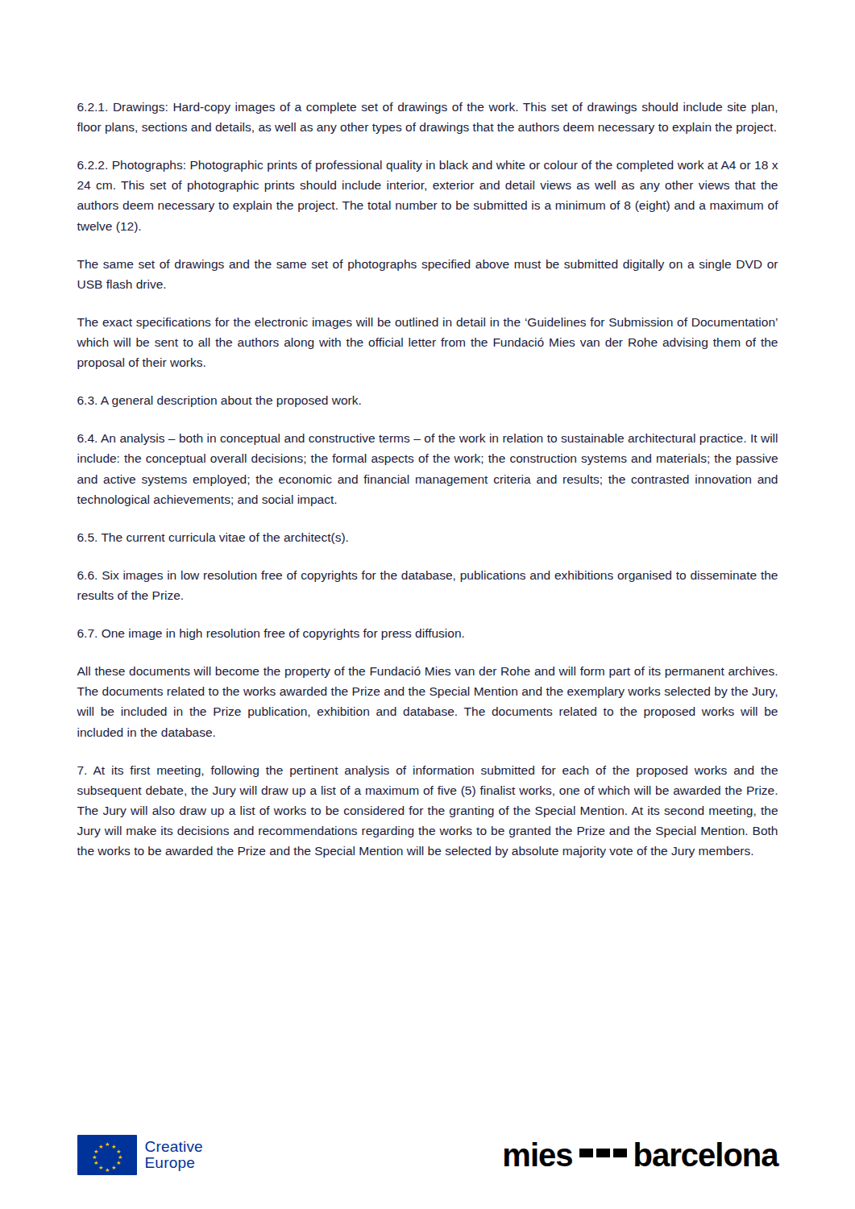6.2.1. Drawings: Hard-copy images of a complete set of drawings of the work. This set of drawings should include site plan, floor plans, sections and details, as well as any other types of drawings that the authors deem necessary to explain the project.
6.2.2. Photographs: Photographic prints of professional quality in black and white or colour of the completed work at A4 or 18 x 24 cm. This set of photographic prints should include interior, exterior and detail views as well as any other views that the authors deem necessary to explain the project. The total number to be submitted is a minimum of 8 (eight) and a maximum of twelve (12).
The same set of drawings and the same set of photographs specified above must be submitted digitally on a single DVD or USB flash drive.
The exact specifications for the electronic images will be outlined in detail in the ‘Guidelines for Submission of Documentation’ which will be sent to all the authors along with the official letter from the Fundació Mies van der Rohe advising them of the proposal of their works.
6.3. A general description about the proposed work.
6.4. An analysis – both in conceptual and constructive terms – of the work in relation to sustainable architectural practice. It will include: the conceptual overall decisions; the formal aspects of the work; the construction systems and materials; the passive and active systems employed; the economic and financial management criteria and results; the contrasted innovation and technological achievements; and social impact.
6.5. The current curricula vitae of the architect(s).
6.6. Six images in low resolution free of copyrights for the database, publications and exhibitions organised to disseminate the results of the Prize.
6.7. One image in high resolution free of copyrights for press diffusion.
All these documents will become the property of the Fundació Mies van der Rohe and will form part of its permanent archives. The documents related to the works awarded the Prize and the Special Mention and the exemplary works selected by the Jury, will be included in the Prize publication, exhibition and database. The documents related to the proposed works will be included in the database.
7. At its first meeting, following the pertinent analysis of information submitted for each of the proposed works and the subsequent debate, the Jury will draw up a list of a maximum of five (5) finalist works, one of which will be awarded the Prize. The Jury will also draw up a list of works to be considered for the granting of the Special Mention. At its second meeting, the Jury will make its decisions and recommendations regarding the works to be granted the Prize and the Special Mention. Both the works to be awarded the Prize and the Special Mention will be selected by absolute majority vote of the Jury members.
★ ★ ★ ★ ★ ★ ★ ★ ★ ★ ★ ★
Creative
Europe
mies barcelona